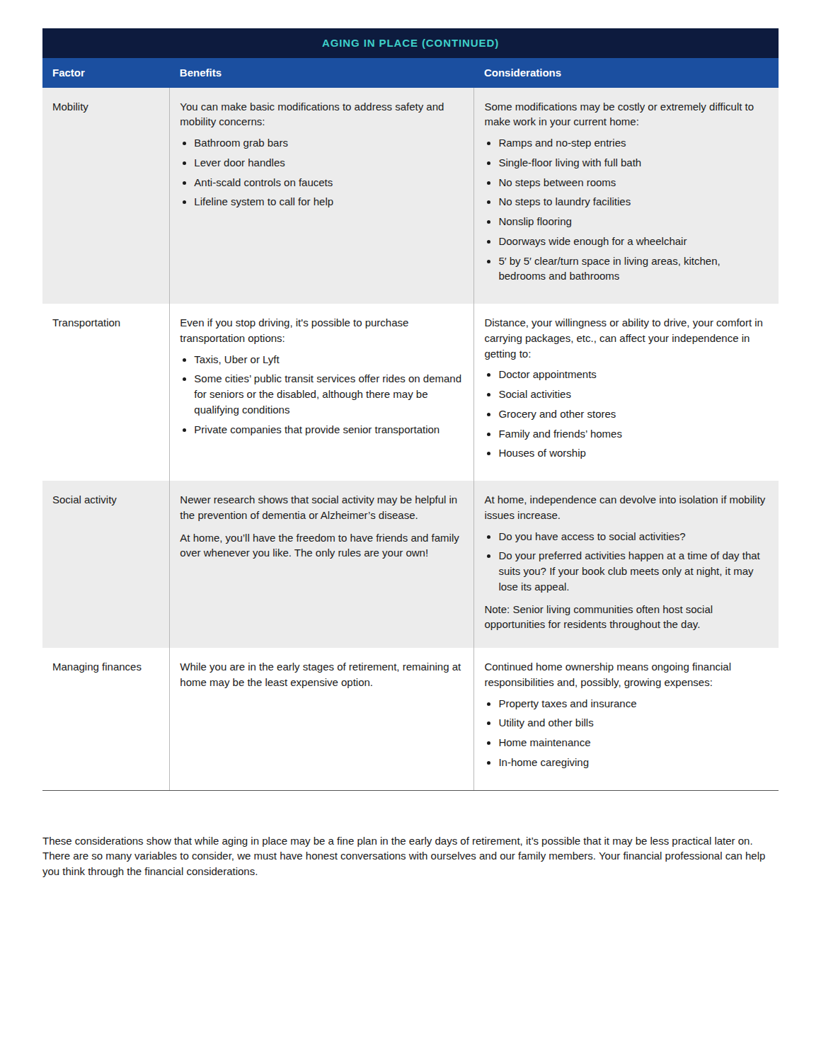Aging in Place (Continued)
| Factor | Benefits | Considerations |
| --- | --- | --- |
| Mobility | You can make basic modifications to address safety and mobility concerns: Bathroom grab bars Lever door handles Anti-scald controls on faucets Lifeline system to call for help | Some modifications may be costly or extremely difficult to make work in your current home: Ramps and no-step entries Single-floor living with full bath No steps between rooms No steps to laundry facilities Nonslip flooring Doorways wide enough for a wheelchair 5′ by 5′ clear/turn space in living areas, kitchen, bedrooms and bathrooms |
| Transportation | Even if you stop driving, it's possible to purchase transportation options: Taxis, Uber or Lyft Some cities’ public transit services offer rides on demand for seniors or the disabled, although there may be qualifying conditions Private companies that provide senior transportation | Distance, your willingness or ability to drive, your comfort in carrying packages, etc., can affect your independence in getting to: Doctor appointments Social activities Grocery and other stores Family and friends’ homes Houses of worship |
| Social activity | Newer research shows that social activity may be helpful in the prevention of dementia or Alzheimer’s disease. At home, you’ll have the freedom to have friends and family over whenever you like. The only rules are your own! | At home, independence can devolve into isolation if mobility issues increase. Do you have access to social activities? Do your preferred activities happen at a time of day that suits you? If your book club meets only at night, it may lose its appeal. Note: Senior living communities often host social opportunities for residents throughout the day. |
| Managing finances | While you are in the early stages of retirement, remaining at home may be the least expensive option. | Continued home ownership means ongoing financial responsibilities and, possibly, growing expenses: Property taxes and insurance Utility and other bills Home maintenance In-home caregiving |
These considerations show that while aging in place may be a fine plan in the early days of retirement, it’s possible that it may be less practical later on. There are so many variables to consider, we must have honest conversations with ourselves and our family members. Your financial professional can help you think through the financial considerations.